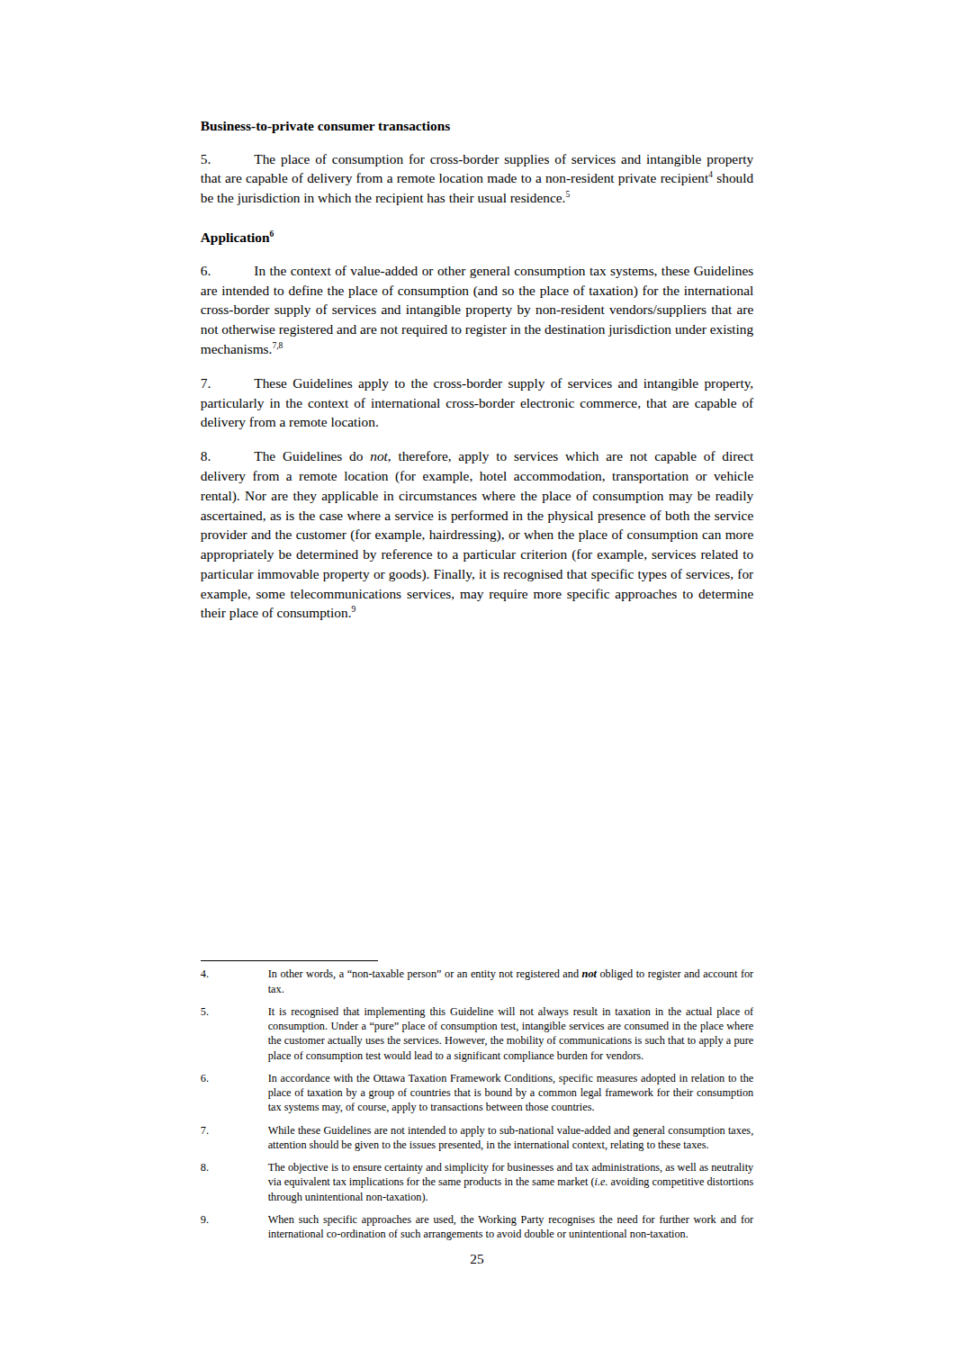Business-to-private consumer transactions
5. The place of consumption for cross-border supplies of services and intangible property that are capable of delivery from a remote location made to a non-resident private recipient4 should be the jurisdiction in which the recipient has their usual residence.5
Application6
6. In the context of value-added or other general consumption tax systems, these Guidelines are intended to define the place of consumption (and so the place of taxation) for the international cross-border supply of services and intangible property by non-resident vendors/suppliers that are not otherwise registered and are not required to register in the destination jurisdiction under existing mechanisms.7,8
7. These Guidelines apply to the cross-border supply of services and intangible property, particularly in the context of international cross-border electronic commerce, that are capable of delivery from a remote location.
8. The Guidelines do not, therefore, apply to services which are not capable of direct delivery from a remote location (for example, hotel accommodation, transportation or vehicle rental). Nor are they applicable in circumstances where the place of consumption may be readily ascertained, as is the case where a service is performed in the physical presence of both the service provider and the customer (for example, hairdressing), or when the place of consumption can more appropriately be determined by reference to a particular criterion (for example, services related to particular immovable property or goods). Finally, it is recognised that specific types of services, for example, some telecommunications services, may require more specific approaches to determine their place of consumption.9
4.
In other words, a “non-taxable person” or an entity not registered and not obliged to register and account for tax.
5.
It is recognised that implementing this Guideline will not always result in taxation in the actual place of consumption. Under a “pure” place of consumption test, intangible services are consumed in the place where the customer actually uses the services. However, the mobility of communications is such that to apply a pure place of consumption test would lead to a significant compliance burden for vendors.
6.
In accordance with the Ottawa Taxation Framework Conditions, specific measures adopted in relation to the place of taxation by a group of countries that is bound by a common legal framework for their consumption tax systems may, of course, apply to transactions between those countries.
7.
While these Guidelines are not intended to apply to sub-national value-added and general consumption taxes, attention should be given to the issues presented, in the international context, relating to these taxes.
8.
The objective is to ensure certainty and simplicity for businesses and tax administrations, as well as neutrality via equivalent tax implications for the same products in the same market (i.e. avoiding competitive distortions through unintentional non-taxation).
9.
When such specific approaches are used, the Working Party recognises the need for further work and for international co-ordination of such arrangements to avoid double or unintentional non-taxation.
25